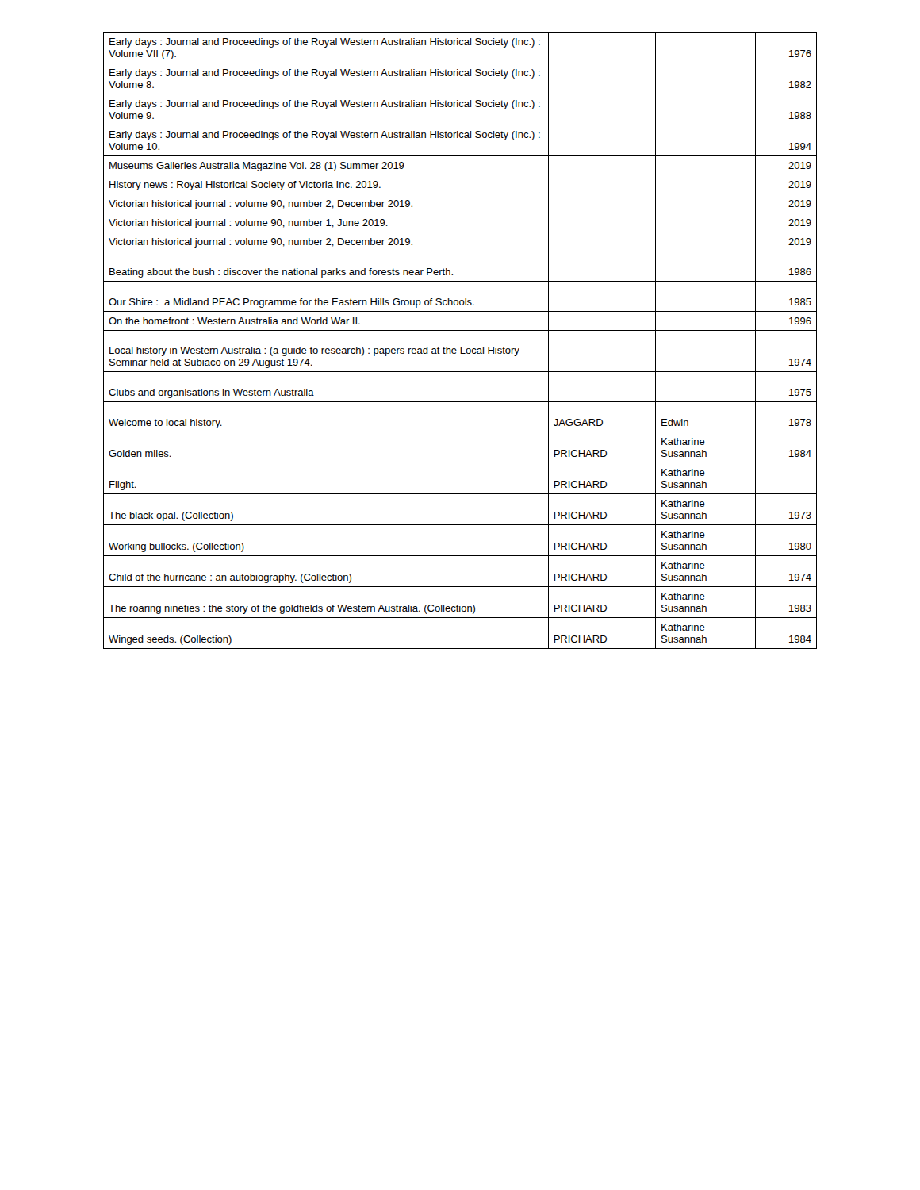| Early days : Journal and Proceedings of the Royal Western Australian Historical Society (Inc.) : Volume VII (7). | | | 1976 |
| Early days : Journal and Proceedings of the Royal Western Australian Historical Society (Inc.) : Volume 8. | | | 1982 |
| Early days : Journal and Proceedings of the Royal Western Australian Historical Society (Inc.) : Volume 9. | | | 1988 |
| Early days : Journal and Proceedings of the Royal Western Australian Historical Society (Inc.) : Volume 10. | | | 1994 |
| Museums Galleries Australia Magazine Vol. 28 (1) Summer 2019 | | | 2019 |
| History news : Royal Historical Society of Victoria Inc. 2019. | | | 2019 |
| Victorian historical journal : volume 90, number 2, December 2019. | | | 2019 |
| Victorian historical journal : volume 90, number 1, June 2019. | | | 2019 |
| Victorian historical journal : volume 90, number 2, December 2019. | | | 2019 |
| Beating about the bush : discover the national parks and forests near Perth. | | | 1986 |
| Our Shire : a Midland PEAC Programme for the Eastern Hills Group of Schools. | | | 1985 |
| On the homefront : Western Australia and World War II. | | | 1996 |
| Local history in Western Australia : (a guide to research) : papers read at the Local History Seminar held at Subiaco on 29 August 1974. | | | 1974 |
| Clubs and organisations in Western Australia | | | 1975 |
| Welcome to local history. | JAGGARD | Edwin | 1978 |
| Golden miles. | PRICHARD | Katharine Susannah | 1984 |
| Flight. | PRICHARD | Katharine Susannah | |
| The black opal. (Collection) | PRICHARD | Katharine Susannah | 1973 |
| Working bullocks. (Collection) | PRICHARD | Katharine Susannah | 1980 |
| Child of the hurricane : an autobiography. (Collection) | PRICHARD | Katharine Susannah | 1974 |
| The roaring nineties : the story of the goldfields of Western Australia. (Collection) | PRICHARD | Katharine Susannah | 1983 |
| Winged seeds. (Collection) | PRICHARD | Katharine Susannah | 1984 |